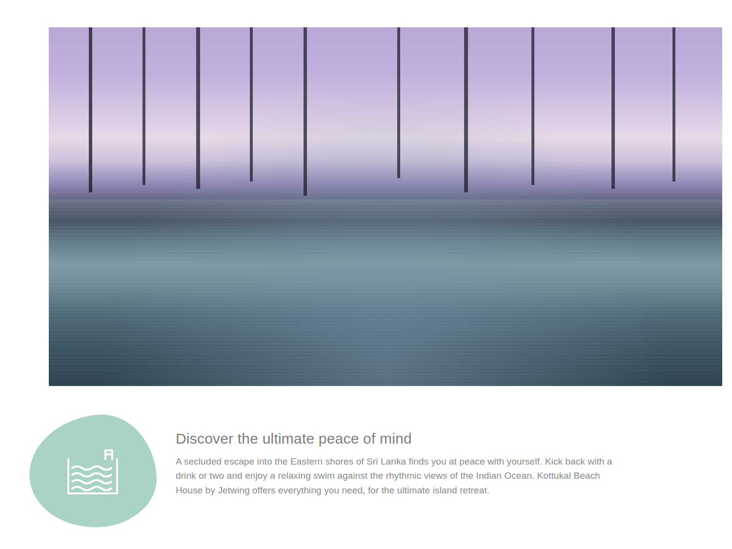Discover the ultimate peace of mind
A secluded escape into the Eastern shores of Sri Lanka finds you at peace with yourself. Kick back with a drink or two and enjoy a relaxing swim against the rhythmic views of the Indian Ocean. Kottukal Beach House by Jetwing offers everything you need, for the ultimate island retreat.